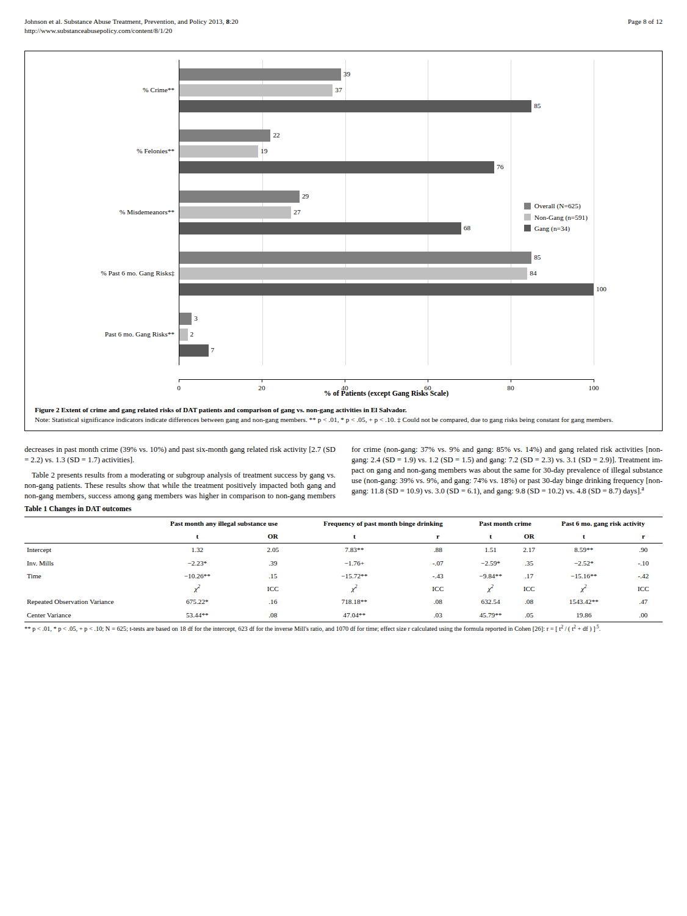Johnson et al. Substance Abuse Treatment, Prevention, and Policy 2013, 8:20
http://www.substanceabusepolicy.com/content/8/1/20
Page 8 of 12
% Crime**
39
37
85
% Felonies**
22
19
76
% Misdemeanors**
29
27
68
% Past 6 mo. Gang Risks‡
85
84
100
Past 6 mo. Gang Risks**
3
2
7
0
20
40
60
80
100
% of Patients (except Gang Risks Scale)
Overall (N=625)
Non-Gang (n=591)
Gang (n=34)
Figure 2 Extent of crime and gang related risks of DAT patients and comparison of gang vs. non-gang activities in El Salvador.
Note: Statistical significance indicators indicate differences between gang and non-gang members. ** p < .01, * p < .05, + p < .10. ‡ Could not be compared, due to gang risks being constant for gang members.
decreases in past month crime (39% vs. 10%) and past six-month gang related risk activity [2.7 (SD = 2.2) vs. 1.3 (SD = 1.7) activities].
Table 2 presents results from a moderating or subgroup analysis of treatment success by gang vs. non-gang patients. These results show that while the treatment positively impacted both gang and non-gang members, success among gang members was higher in comparison to non-gang members for crime (non-gang: 37% vs. 9% and gang: 85% vs. 14%) and gang related risk activities [non-gang: 2.4 (SD = 1.9) vs. 1.2 (SD = 1.5) and gang: 7.2 (SD = 2.3) vs. 3.1 (SD = 2.9)]. Treatment impact on gang and non-gang members was about the same for 30-day prevalence of illegal substance use (non-gang: 39% vs. 9%, and gang: 74% vs. 18%) or past 30-day binge drinking frequency [non-gang: 11.8 (SD = 10.9) vs. 3.0 (SD = 6.1), and gang: 9.8 (SD = 10.2) vs. 4.8 (SD = 8.7) days].a
Table 1 Changes in DAT outcomes
| | Past month any illegal substance use | Frequency of past month binge drinking | Past month crime | Past 6 mo. gang risk activity |
| --- | --- | --- | --- | --- |
| | t | OR | t | r | t | OR | t | r |
| Intercept | 1.32 | 2.05 | 7.83** | .88 | 1.51 | 2.17 | 8.59** | .90 |
| Inv. Mills | −2.23* | .39 | −1.76+ | -.07 | −2.59* | .35 | −2.52* | -.10 |
| Time | −10.26** | .15 | −15.72** | -.43 | −9.84** | .17 | −15.16** | -.42 |
| | χ 2 | ICC | χ 2 | ICC | χ 2 | ICC | χ 2 | ICC |
| Repeated Observation Variance | 675.22* | .16 | 718.18** | .08 | 632.54 | .08 | 1543.42** | .47 |
| Center Variance | 53.44** | .08 | 47.04** | .03 | 45.79** | .05 | 19.86 | .00 |
** p < .01, * p < .05, + p < .10; N = 625; t-tests are based on 18 df for the intercept, 623 df for the inverse Mill's ratio, and 1070 df for time; effect size r calculated using the formula reported in Cohen [26]: r = [ t2 / ( t2 + df ) ].5.